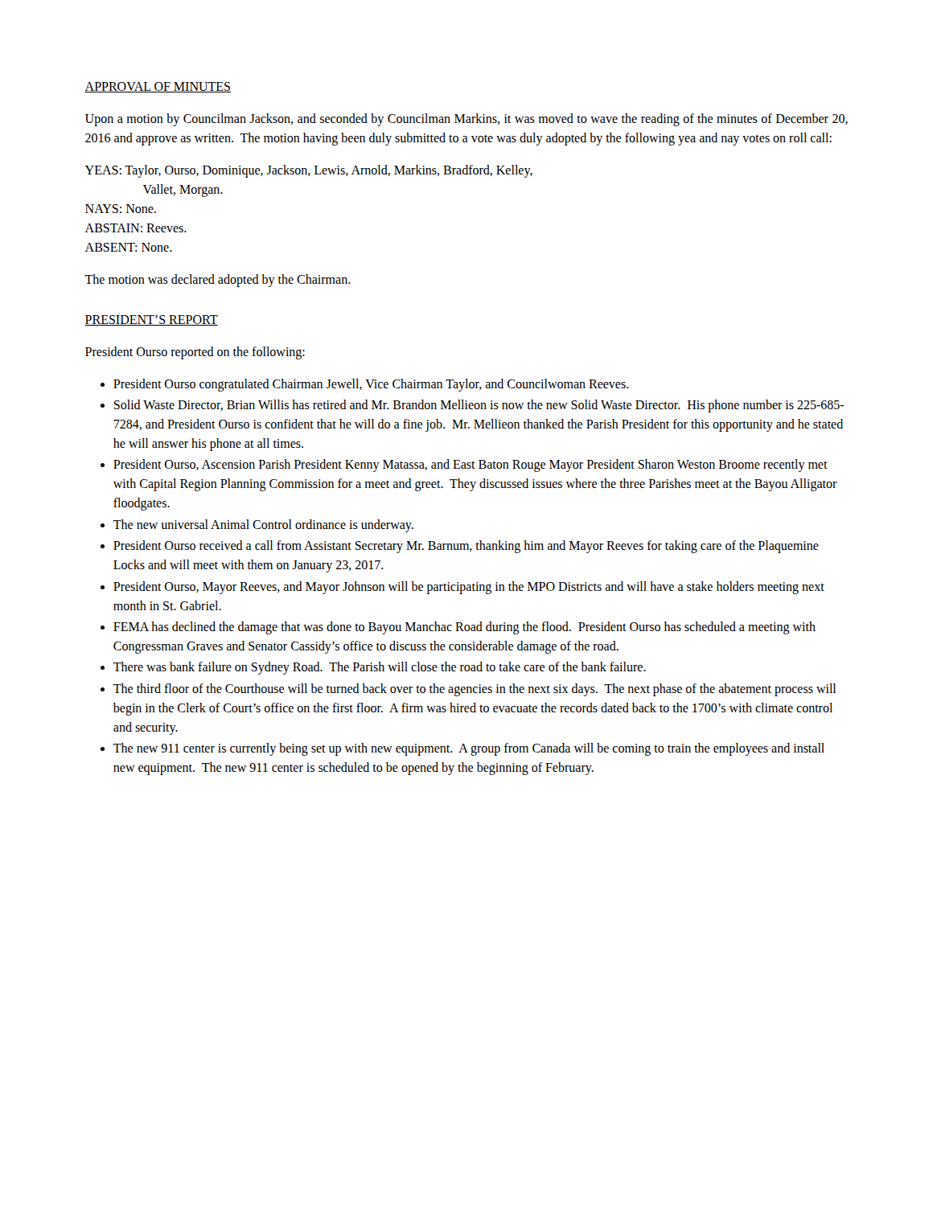APPROVAL OF MINUTES
Upon a motion by Councilman Jackson, and seconded by Councilman Markins, it was moved to wave the reading of the minutes of December 20, 2016 and approve as written. The motion having been duly submitted to a vote was duly adopted by the following yea and nay votes on roll call:
YEAS: Taylor, Ourso, Dominique, Jackson, Lewis, Arnold, Markins, Bradford, Kelley, Vallet, Morgan. NAYS: None.
ABSTAIN: Reeves.
ABSENT: None.
The motion was declared adopted by the Chairman.
PRESIDENT’S REPORT
President Ourso reported on the following:
President Ourso congratulated Chairman Jewell, Vice Chairman Taylor, and Councilwoman Reeves.
Solid Waste Director, Brian Willis has retired and Mr. Brandon Mellieon is now the new Solid Waste Director. His phone number is 225-685-7284, and President Ourso is confident that he will do a fine job. Mr. Mellieon thanked the Parish President for this opportunity and he stated he will answer his phone at all times.
President Ourso, Ascension Parish President Kenny Matassa, and East Baton Rouge Mayor President Sharon Weston Broome recently met with Capital Region Planning Commission for a meet and greet. They discussed issues where the three Parishes meet at the Bayou Alligator floodgates.
The new universal Animal Control ordinance is underway.
President Ourso received a call from Assistant Secretary Mr. Barnum, thanking him and Mayor Reeves for taking care of the Plaquemine Locks and will meet with them on January 23, 2017.
President Ourso, Mayor Reeves, and Mayor Johnson will be participating in the MPO Districts and will have a stake holders meeting next month in St. Gabriel.
FEMA has declined the damage that was done to Bayou Manchac Road during the flood. President Ourso has scheduled a meeting with Congressman Graves and Senator Cassidy’s office to discuss the considerable damage of the road.
There was bank failure on Sydney Road. The Parish will close the road to take care of the bank failure.
The third floor of the Courthouse will be turned back over to the agencies in the next six days. The next phase of the abatement process will begin in the Clerk of Court’s office on the first floor. A firm was hired to evacuate the records dated back to the 1700’s with climate control and security.
The new 911 center is currently being set up with new equipment. A group from Canada will be coming to train the employees and install new equipment. The new 911 center is scheduled to be opened by the beginning of February.